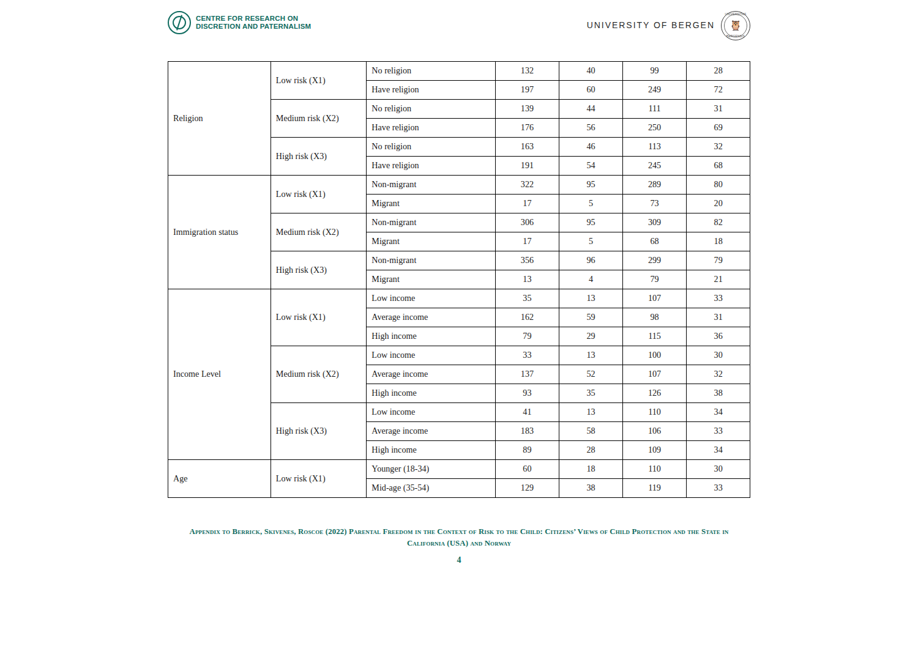Centre for Research on Discretion and Paternalism
University of Bergen
UNIVERSITAS
BERGENSIS
🦉
| Religion | Low risk (X1) | No religion | 132 | 40 | 99 | 28 |
| Have religion | 197 | 60 | 249 | 72 |
| Medium risk (X2) | No religion | 139 | 44 | 111 | 31 |
| Have religion | 176 | 56 | 250 | 69 |
| High risk (X3) | No religion | 163 | 46 | 113 | 32 |
| Have religion | 191 | 54 | 245 | 68 |
| Immigration status | Low risk (X1) | Non-migrant | 322 | 95 | 289 | 80 |
| Migrant | 17 | 5 | 73 | 20 |
| Medium risk (X2) | Non-migrant | 306 | 95 | 309 | 82 |
| Migrant | 17 | 5 | 68 | 18 |
| High risk (X3) | Non-migrant | 356 | 96 | 299 | 79 |
| Migrant | 13 | 4 | 79 | 21 |
| Income Level | Low risk (X1) | Low income | 35 | 13 | 107 | 33 |
| Average income | 162 | 59 | 98 | 31 |
| High income | 79 | 29 | 115 | 36 |
| Medium risk (X2) | Low income | 33 | 13 | 100 | 30 |
| Average income | 137 | 52 | 107 | 32 |
| High income | 93 | 35 | 126 | 38 |
| High risk (X3) | Low income | 41 | 13 | 110 | 34 |
| Average income | 183 | 58 | 106 | 33 |
| High income | 89 | 28 | 109 | 34 |
| Age | Low risk (X1) | Younger (18-34) | 60 | 18 | 110 | 30 |
| Mid-age (35-54) | 129 | 38 | 119 | 33 |
Appendix to Berrick, Skivenes, Roscoe (2022) Parental Freedom in the Context of Risk to the Child: Citizens’ Views of Child Protection and the State in California (USA) and Norway
4